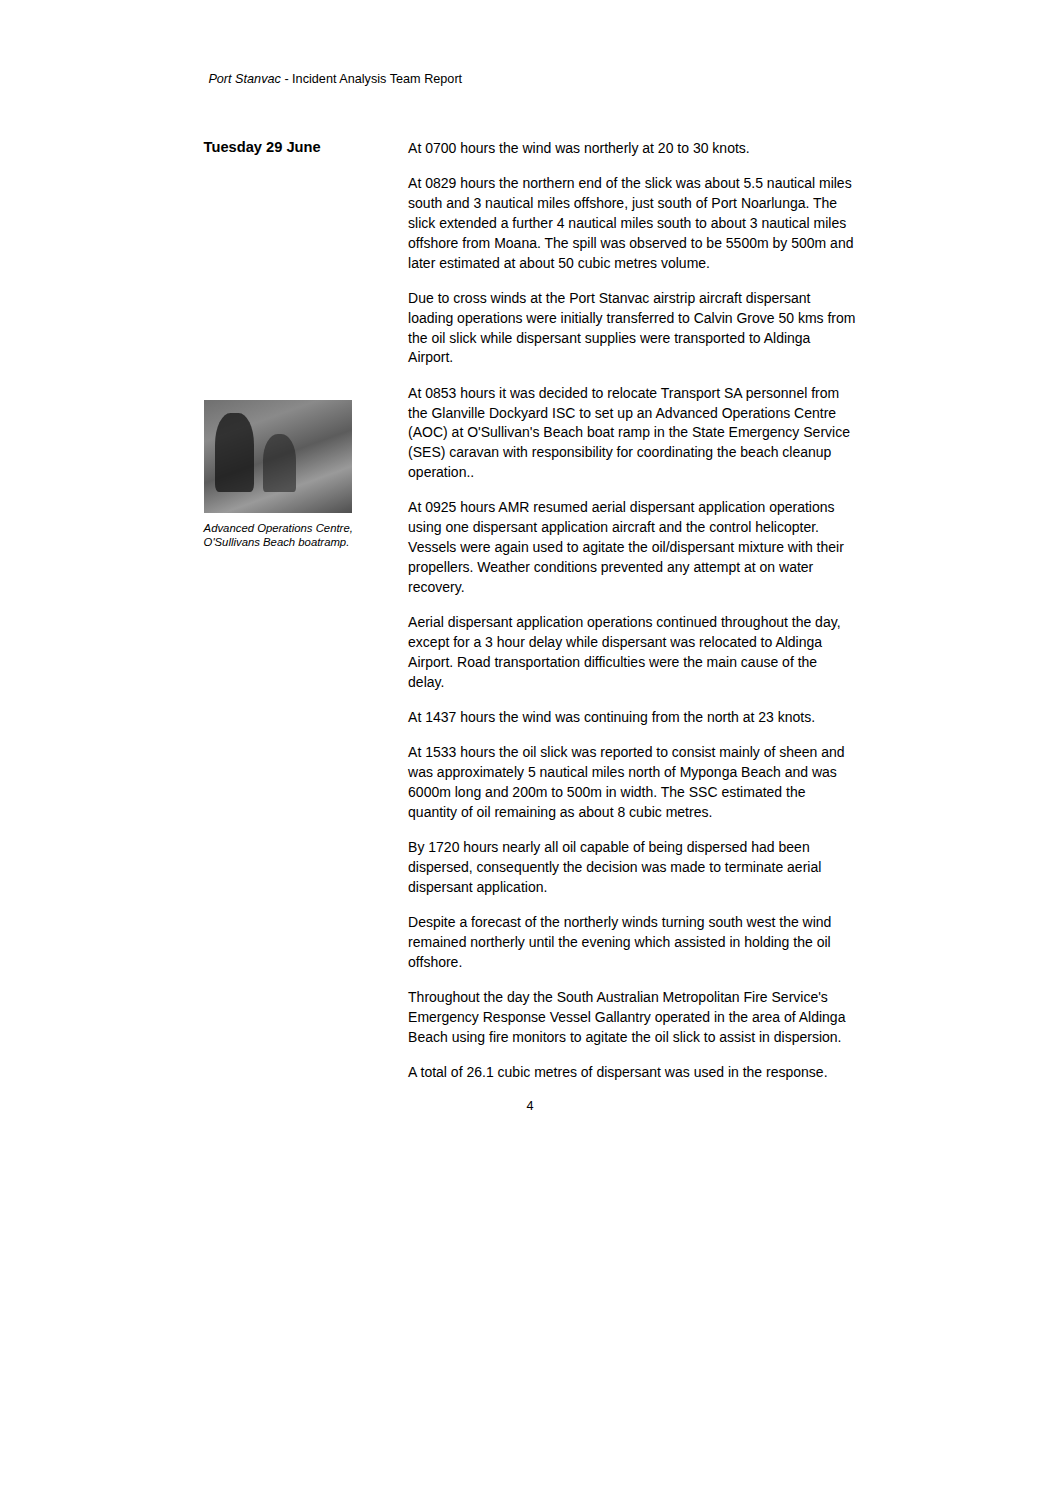Port Stanvac - Incident Analysis Team Report
Tuesday 29 June
Advanced Operations Centre,
O'Sullivans Beach boatramp.
At 0700 hours the wind was northerly at 20 to 30 knots.
At 0829 hours the northern end of the slick was about 5.5 nautical miles south and 3 nautical miles offshore, just south of Port Noarlunga. The slick extended a further 4 nautical miles south to about 3 nautical miles offshore from Moana. The spill was observed to be 5500m by 500m and later estimated at about 50 cubic metres volume.
Due to cross winds at the Port Stanvac airstrip aircraft dispersant loading operations were initially transferred to Calvin Grove 50 kms from the oil slick while dispersant supplies were transported to Aldinga Airport.
At 0853 hours it was decided to relocate Transport SA personnel from the Glanville Dockyard ISC to set up an Advanced Operations Centre (AOC) at O'Sullivan's Beach boat ramp in the State Emergency Service (SES) caravan with responsibility for coordinating the beach cleanup operation..
At 0925 hours AMR resumed aerial dispersant application operations using one dispersant application aircraft and the control helicopter. Vessels were again used to agitate the oil/dispersant mixture with their propellers. Weather conditions prevented any attempt at on water recovery.
Aerial dispersant application operations continued throughout the day, except for a 3 hour delay while dispersant was relocated to Aldinga Airport. Road transportation difficulties were the main cause of the delay.
At 1437 hours the wind was continuing from the north at 23 knots.
At 1533 hours the oil slick was reported to consist mainly of sheen and was approximately 5 nautical miles north of Myponga Beach and was 6000m long and 200m to 500m in width. The SSC estimated the quantity of oil remaining as about 8 cubic metres.
By 1720 hours nearly all oil capable of being dispersed had been dispersed, consequently the decision was made to terminate aerial dispersant application.
Despite a forecast of the northerly winds turning south west the wind remained northerly until the evening which assisted in holding the oil offshore.
Throughout the day the South Australian Metropolitan Fire Service's Emergency Response Vessel Gallantry operated in the area of Aldinga Beach using fire monitors to agitate the oil slick to assist in dispersion.
A total of 26.1 cubic metres of dispersant was used in the response.
4